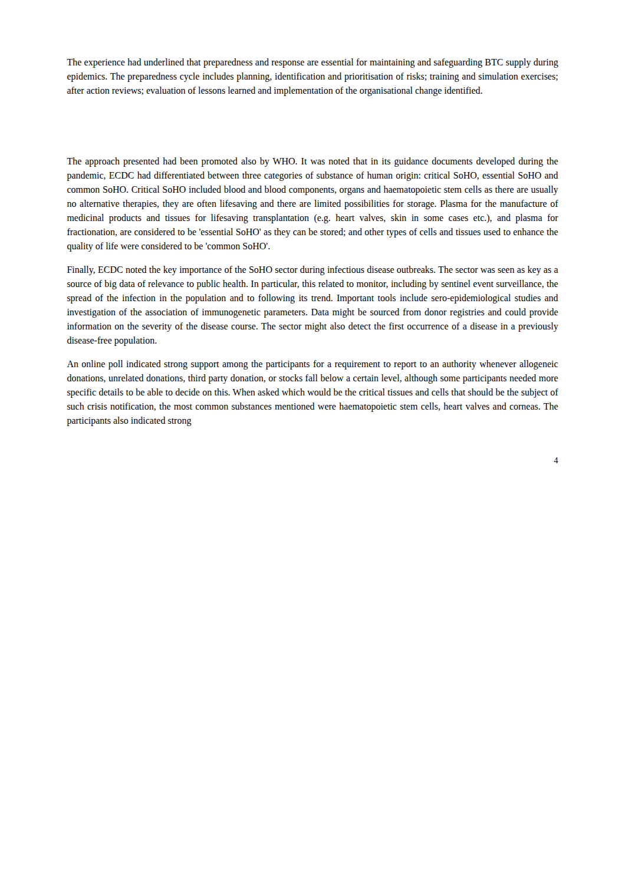The experience had underlined that preparedness and response are essential for maintaining and safeguarding BTC supply during epidemics. The preparedness cycle includes planning, identification and prioritisation of risks; training and simulation exercises; after action reviews; evaluation of lessons learned and implementation of the organisational change identified.
The approach presented had been promoted also by WHO. It was noted that in its guidance documents developed during the pandemic, ECDC had differentiated between three categories of substance of human origin: critical SoHO, essential SoHO and common SoHO. Critical SoHO included blood and blood components, organs and haematopoietic stem cells as there are usually no alternative therapies, they are often lifesaving and there are limited possibilities for storage. Plasma for the manufacture of medicinal products and tissues for lifesaving transplantation (e.g. heart valves, skin in some cases etc.), and plasma for fractionation, are considered to be 'essential SoHO' as they can be stored; and other types of cells and tissues used to enhance the quality of life were considered to be 'common SoHO'.
Finally, ECDC noted the key importance of the SoHO sector during infectious disease outbreaks. The sector was seen as key as a source of big data of relevance to public health. In particular, this related to monitor, including by sentinel event surveillance, the spread of the infection in the population and to following its trend. Important tools include sero-epidemiological studies and investigation of the association of immunogenetic parameters. Data might be sourced from donor registries and could provide information on the severity of the disease course. The sector might also detect the first occurrence of a disease in a previously disease-free population.
An online poll indicated strong support among the participants for a requirement to report to an authority whenever allogeneic donations, unrelated donations, third party donation, or stocks fall below a certain level, although some participants needed more specific details to be able to decide on this. When asked which would be the critical tissues and cells that should be the subject of such crisis notification, the most common substances mentioned were haematopoietic stem cells, heart valves and corneas. The participants also indicated strong
4